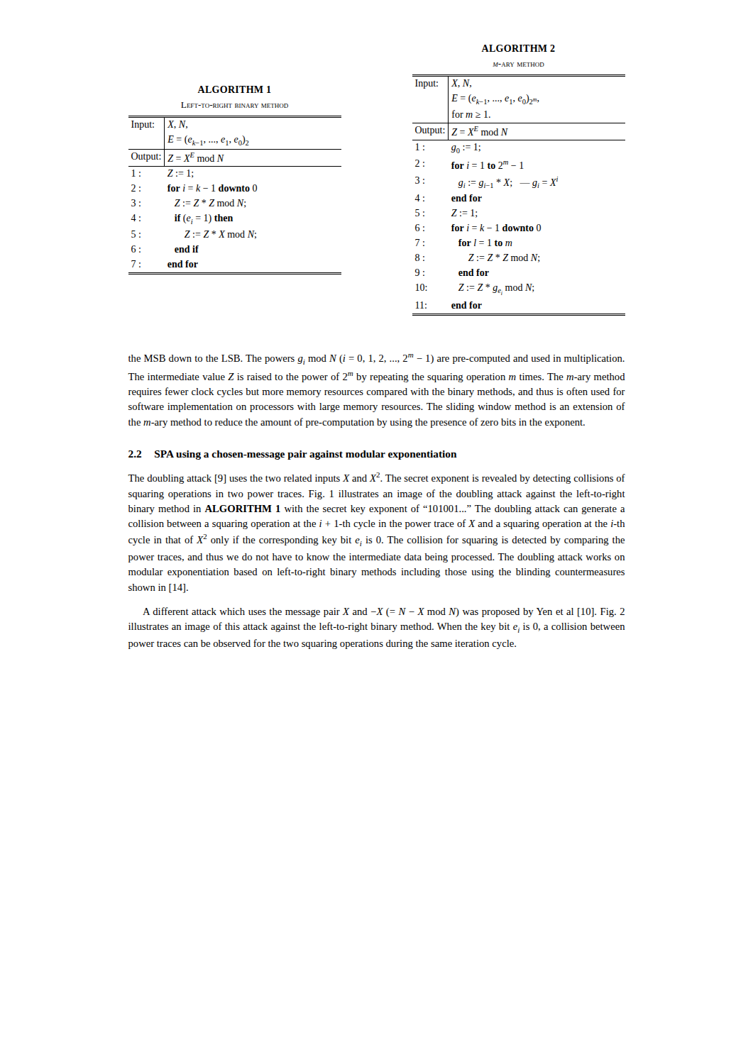ALGORITHM 1
Left-to-right binary method
| Input: | X , N , |
| | E = ( e k −1 , ..., e 1 , e 0 ) 2 |
| Output: | Z = X E mod N |
| 1 : | Z := 1; |
| 2 : | for i = k − 1 downto 0 |
| 3 : | Z := Z * Z mod N ; |
| 4 : | if ( e i = 1) then |
| 5 : | Z := Z * X mod N ; |
| 6 : | end if |
| 7 : | end for |
ALGORITHM 2
m-ary method
| Input: | X , N , |
| | E = ( e k −1 , ..., e 1 , e 0 ) 2 m , |
| | for m ≥ 1. |
| Output: | Z = X E mod N |
| 1 : | g 0 := 1; |
| 2 : | for i = 1 to 2 m − 1 |
| 3 : | g i := g i −1 * X ; — g i = X i |
| 4 : | end for |
| 5 : | Z := 1; |
| 6 : | for i = k − 1 downto 0 |
| 7 : | for l = 1 to m |
| 8 : | Z := Z * Z mod N ; |
| 9 : | end for |
| 10: | Z := Z * g e i mod N ; |
| 11: | end for |
the MSB down to the LSB. The powers gi mod N (i = 0, 1, 2, ..., 2m − 1) are pre-computed and used in multiplication. The intermediate value Z is raised to the power of 2m by repeating the squaring operation m times. The m-ary method requires fewer clock cycles but more memory resources compared with the binary methods, and thus is often used for software implementation on processors with large memory resources. The sliding window method is an extension of the m-ary method to reduce the amount of pre-computation by using the presence of zero bits in the exponent.
2.2 SPA using a chosen-message pair against modular exponentiation
The doubling attack [9] uses the two related inputs X and X2. The secret exponent is revealed by detecting collisions of squaring operations in two power traces. Fig. 1 illustrates an image of the doubling attack against the left-to-right binary method in ALGORITHM 1 with the secret key exponent of “101001...” The doubling attack can generate a collision between a squaring operation at the i + 1-th cycle in the power trace of X and a squaring operation at the i-th cycle in that of X2 only if the corresponding key bit ei is 0. The collision for squaring is detected by comparing the power traces, and thus we do not have to know the intermediate data being processed. The doubling attack works on modular exponentiation based on left-to-right binary methods including those using the blinding countermeasures shown in [14].
A different attack which uses the message pair X and −X (= N − X mod N) was proposed by Yen et al [10]. Fig. 2 illustrates an image of this attack against the left-to-right binary method. When the key bit ei is 0, a collision between power traces can be observed for the two squaring operations during the same iteration cycle.